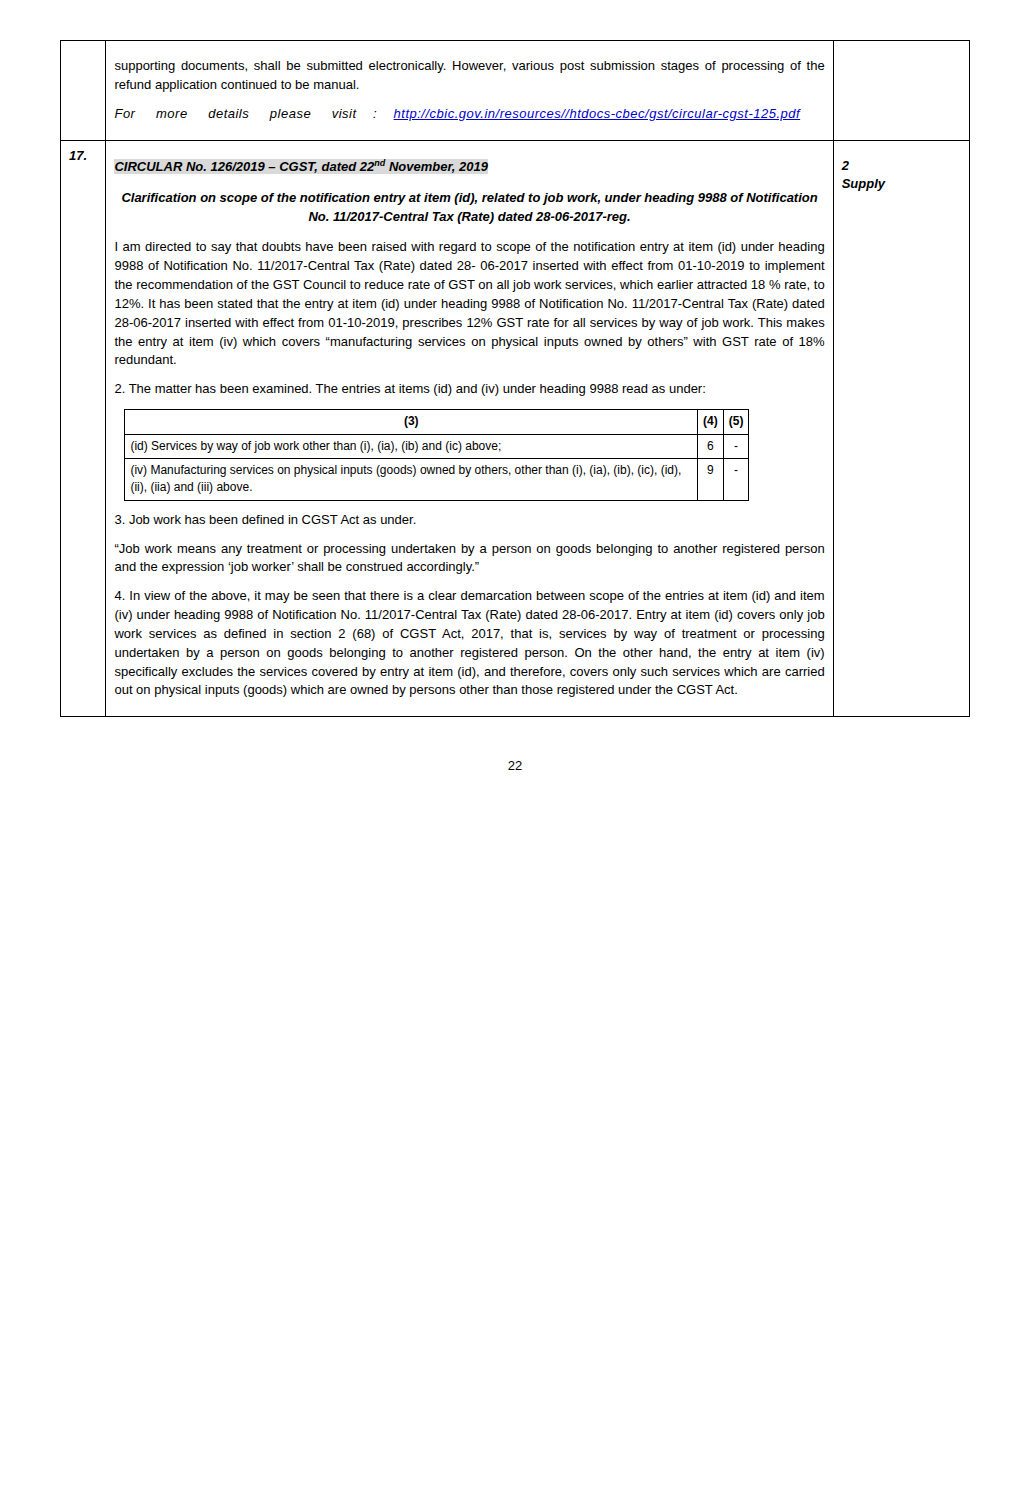| | supporting documents, shall be submitted electronically. However, various post submission stages of processing of the refund application continued to be manual. For more details please visit : http://cbic.gov.in/resources//htdocs-cbec/gst/circular-cgst-125.pdf | |
| 17. | CIRCULAR No. 126/2019 – CGST, dated 22 nd November, 2019 Clarification on scope of the notification entry at item (id), related to job work, under heading 9988 of Notification No. 11/2017-Central Tax (Rate) dated 28-06-2017-reg. I am directed to say that doubts have been raised with regard to scope of the notification entry at item (id) under heading 9988 of Notification No. 11/2017-Central Tax (Rate) dated 28- 06-2017 inserted with effect from 01-10-2019 to implement the recommendation of the GST Council to reduce rate of GST on all job work services, which earlier attracted 18 % rate, to 12%. It has been stated that the entry at item (id) under heading 9988 of Notification No. 11/2017-Central Tax (Rate) dated 28-06-2017 inserted with effect from 01-10-2019, prescribes 12% GST rate for all services by way of job work. This makes the entry at item (iv) which covers “manufacturing services on physical inputs owned by others” with GST rate of 18% redundant. 2. The matter has been examined. The entries at items (id) and (iv) under heading 9988 read as under: / (3) / (4) / (5) / / --- / --- / --- / / (id) Services by way of job work other than (i), (ia), (ib) and (ic) above; / 6 / - / / (iv) Manufacturing services on physical inputs (goods) owned by others, other than (i), (ia), (ib), (ic), (id), (ii), (iia) and (iii) above. / 9 / - / 3. Job work has been defined in CGST Act as under. “Job work means any treatment or processing undertaken by a person on goods belonging to another registered person and the expression ‘job worker’ shall be construed accordingly.” 4. In view of the above, it may be seen that there is a clear demarcation between scope of the entries at item (id) and item (iv) under heading 9988 of Notification No. 11/2017-Central Tax (Rate) dated 28-06-2017. Entry at item (id) covers only job work services as defined in section 2 (68) of CGST Act, 2017, that is, services by way of treatment or processing undertaken by a person on goods belonging to another registered person. On the other hand, the entry at item (iv) specifically excludes the services covered by entry at item (id), and therefore, covers only such services which are carried out on physical inputs (goods) which are owned by persons other than those registered under the CGST Act. | 2 Supply |
22